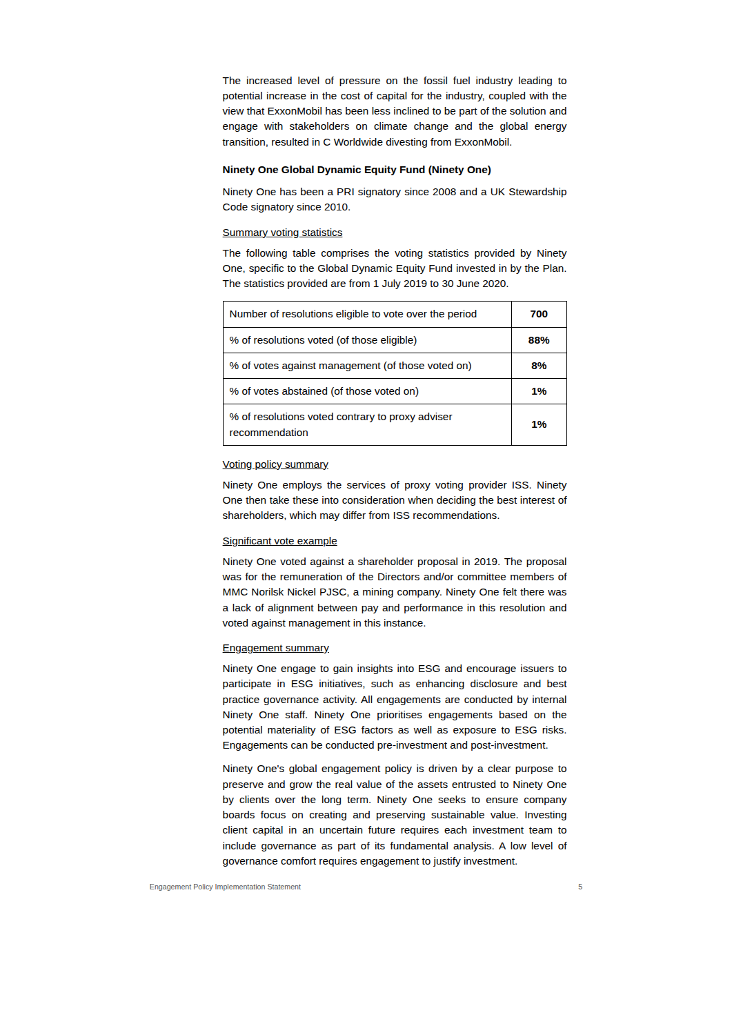The increased level of pressure on the fossil fuel industry leading to potential increase in the cost of capital for the industry, coupled with the view that ExxonMobil has been less inclined to be part of the solution and engage with stakeholders on climate change and the global energy transition, resulted in C Worldwide divesting from ExxonMobil.
Ninety One Global Dynamic Equity Fund (Ninety One)
Ninety One has been a PRI signatory since 2008 and a UK Stewardship Code signatory since 2010.
Summary voting statistics
The following table comprises the voting statistics provided by Ninety One, specific to the Global Dynamic Equity Fund invested in by the Plan. The statistics provided are from 1 July 2019 to 30 June 2020.
| Number of resolutions eligible to vote over the period | 700 |
| % of resolutions voted (of those eligible) | 88% |
| % of votes against management (of those voted on) | 8% |
| % of votes abstained (of those voted on) | 1% |
| % of resolutions voted contrary to proxy adviser recommendation | 1% |
Voting policy summary
Ninety One employs the services of proxy voting provider ISS. Ninety One then take these into consideration when deciding the best interest of shareholders, which may differ from ISS recommendations.
Significant vote example
Ninety One voted against a shareholder proposal in 2019. The proposal was for the remuneration of the Directors and/or committee members of MMC Norilsk Nickel PJSC, a mining company. Ninety One felt there was a lack of alignment between pay and performance in this resolution and voted against management in this instance.
Engagement summary
Ninety One engage to gain insights into ESG and encourage issuers to participate in ESG initiatives, such as enhancing disclosure and best practice governance activity. All engagements are conducted by internal Ninety One staff. Ninety One prioritises engagements based on the potential materiality of ESG factors as well as exposure to ESG risks. Engagements can be conducted pre-investment and post-investment.
Ninety One's global engagement policy is driven by a clear purpose to preserve and grow the real value of the assets entrusted to Ninety One by clients over the long term. Ninety One seeks to ensure company boards focus on creating and preserving sustainable value. Investing client capital in an uncertain future requires each investment team to include governance as part of its fundamental analysis. A low level of governance comfort requires engagement to justify investment.
Engagement Policy Implementation Statement 5